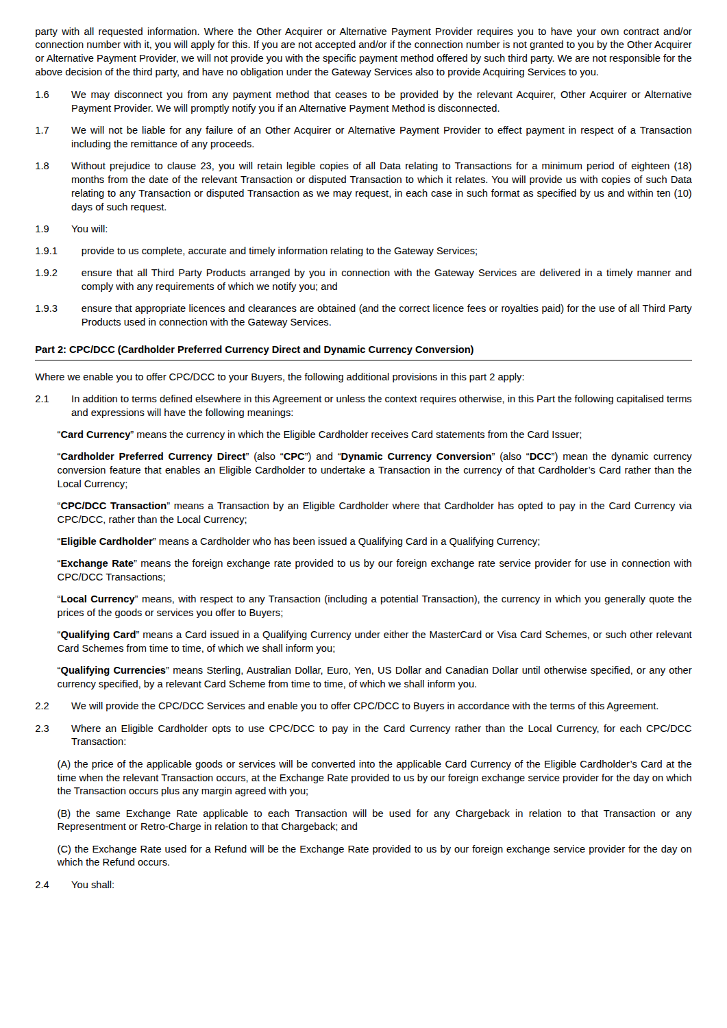party with all requested information. Where the Other Acquirer or Alternative Payment Provider requires you to have your own contract and/or connection number with it, you will apply for this. If you are not accepted and/or if the connection number is not granted to you by the Other Acquirer or Alternative Payment Provider, we will not provide you with the specific payment method offered by such third party. We are not responsible for the above decision of the third party, and have no obligation under the Gateway Services also to provide Acquiring Services to you.
1.6
We may disconnect you from any payment method that ceases to be provided by the relevant Acquirer, Other Acquirer or Alternative Payment Provider. We will promptly notify you if an Alternative Payment Method is disconnected.
1.7
We will not be liable for any failure of an Other Acquirer or Alternative Payment Provider to effect payment in respect of a Transaction including the remittance of any proceeds.
1.8
Without prejudice to clause 23, you will retain legible copies of all Data relating to Transactions for a minimum period of eighteen (18) months from the date of the relevant Transaction or disputed Transaction to which it relates. You will provide us with copies of such Data relating to any Transaction or disputed Transaction as we may request, in each case in such format as specified by us and within ten (10) days of such request.
1.9
You will:
1.9.1
provide to us complete, accurate and timely information relating to the Gateway Services;
1.9.2
ensure that all Third Party Products arranged by you in connection with the Gateway Services are delivered in a timely manner and comply with any requirements of which we notify you; and
1.9.3
ensure that appropriate licences and clearances are obtained (and the correct licence fees or royalties paid) for the use of all Third Party Products used in connection with the Gateway Services.
Part 2: CPC/DCC (Cardholder Preferred Currency Direct and Dynamic Currency Conversion)
Where we enable you to offer CPC/DCC to your Buyers, the following additional provisions in this part 2 apply:
2.1
In addition to terms defined elsewhere in this Agreement or unless the context requires otherwise, in this Part the following capitalised terms and expressions will have the following meanings:
“Card Currency” means the currency in which the Eligible Cardholder receives Card statements from the Card Issuer;
“Cardholder Preferred Currency Direct” (also “CPC”) and “Dynamic Currency Conversion” (also “DCC”) mean the dynamic currency conversion feature that enables an Eligible Cardholder to undertake a Transaction in the currency of that Cardholder’s Card rather than the Local Currency;
“CPC/DCC Transaction” means a Transaction by an Eligible Cardholder where that Cardholder has opted to pay in the Card Currency via CPC/DCC, rather than the Local Currency;
“Eligible Cardholder” means a Cardholder who has been issued a Qualifying Card in a Qualifying Currency;
“Exchange Rate” means the foreign exchange rate provided to us by our foreign exchange rate service provider for use in connection with CPC/DCC Transactions;
“Local Currency” means, with respect to any Transaction (including a potential Transaction), the currency in which you generally quote the prices of the goods or services you offer to Buyers;
“Qualifying Card” means a Card issued in a Qualifying Currency under either the MasterCard or Visa Card Schemes, or such other relevant Card Schemes from time to time, of which we shall inform you;
“Qualifying Currencies” means Sterling, Australian Dollar, Euro, Yen, US Dollar and Canadian Dollar until otherwise specified, or any other currency specified, by a relevant Card Scheme from time to time, of which we shall inform you.
2.2
We will provide the CPC/DCC Services and enable you to offer CPC/DCC to Buyers in accordance with the terms of this Agreement.
2.3
Where an Eligible Cardholder opts to use CPC/DCC to pay in the Card Currency rather than the Local Currency, for each CPC/DCC Transaction:
(A) the price of the applicable goods or services will be converted into the applicable Card Currency of the Eligible Cardholder’s Card at the time when the relevant Transaction occurs, at the Exchange Rate provided to us by our foreign exchange service provider for the day on which the Transaction occurs plus any margin agreed with you;
(B) the same Exchange Rate applicable to each Transaction will be used for any Chargeback in relation to that Transaction or any Representment or Retro-Charge in relation to that Chargeback; and
(C) the Exchange Rate used for a Refund will be the Exchange Rate provided to us by our foreign exchange service provider for the day on which the Refund occurs.
2.4
You shall: